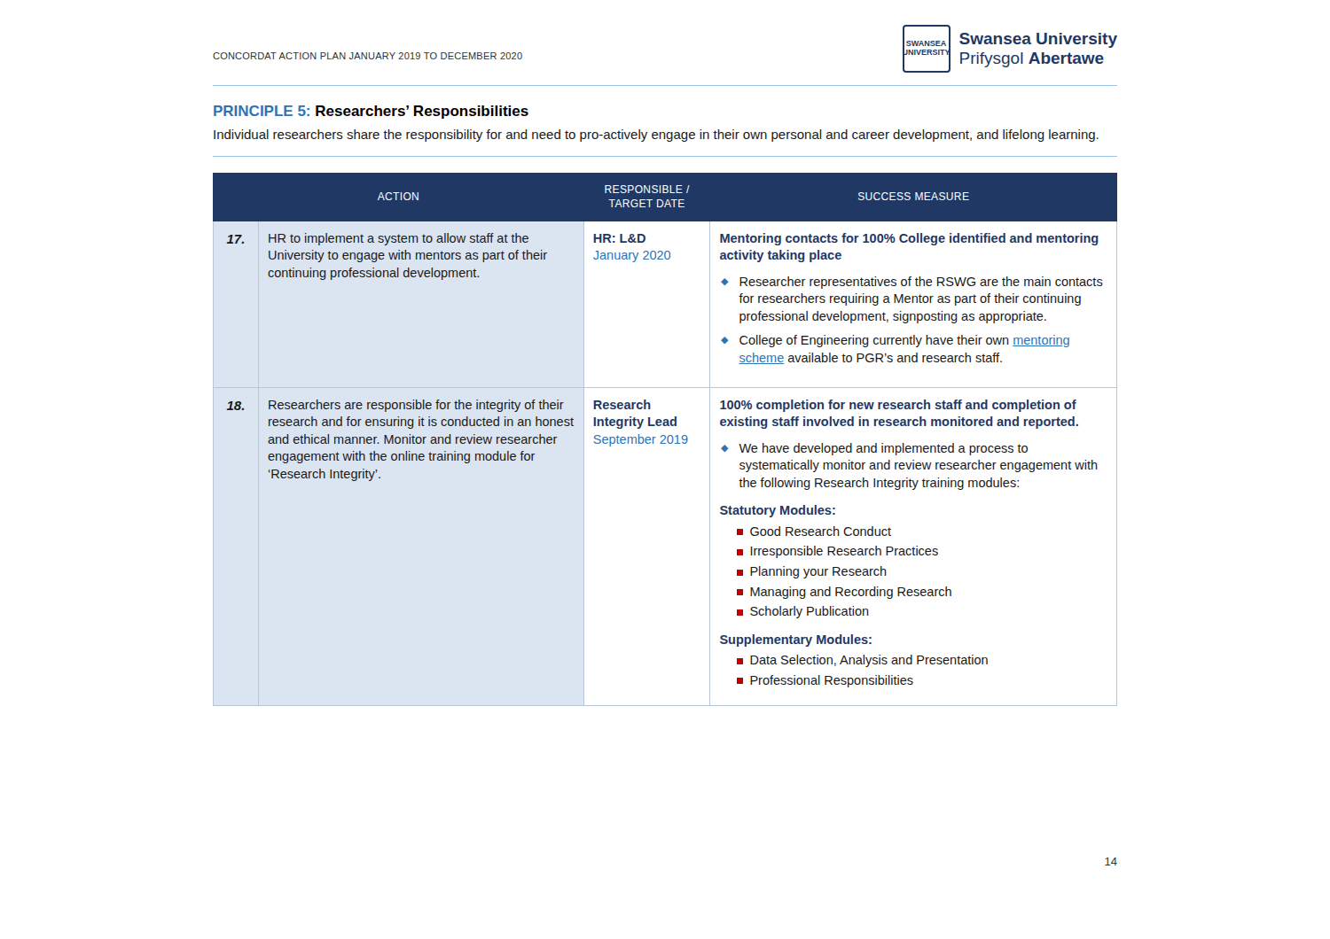Concordat Action Plan January 2019 to December 2020
SWANSEA
UNIVERSITY
Swansea University
Prifysgol Abertawe
PRINCIPLE 5: Researchers’ Responsibilities
Individual researchers share the responsibility for and need to pro-actively engage in their own personal and career development, and lifelong learning.
| Action | Responsible / Target Date | Success Measure |
| --- | --- | --- |
| 17. | HR to implement a system to allow staff at the University to engage with mentors as part of their continuing professional development. | HR: L&D January 2020 | Mentoring contacts for 100% College identified and mentoring activity taking place Researcher representatives of the RSWG are the main contacts for researchers requiring a Mentor as part of their continuing professional development, signposting as appropriate. College of Engineering currently have their own mentoring scheme available to PGR’s and research staff. |
| 18. | Researchers are responsible for the integrity of their research and for ensuring it is conducted in an honest and ethical manner. Monitor and review researcher engagement with the online training module for ‘Research Integrity’. | Research Integrity Lead September 2019 | 100% completion for new research staff and completion of existing staff involved in research monitored and reported. We have developed and implemented a process to systematically monitor and review researcher engagement with the following Research Integrity training modules: Statutory Modules: Good Research Conduct Irresponsible Research Practices Planning your Research Managing and Recording Research Scholarly Publication Supplementary Modules: Data Selection, Analysis and Presentation Professional Responsibilities |
14